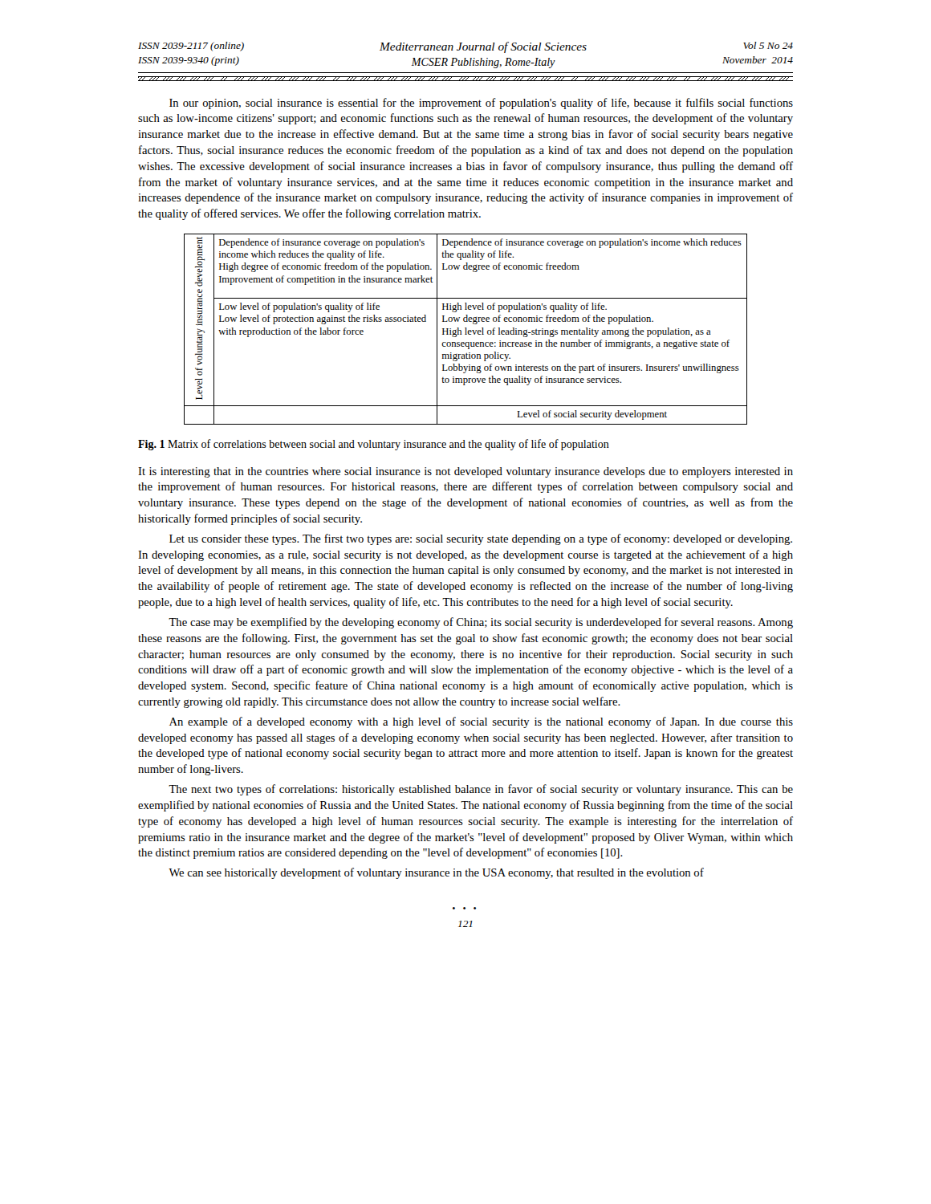ISSN 2039-2117 (online) ISSN 2039-9340 (print)
Mediterranean Journal of Social Sciences
MCSER Publishing, Rome-Italy
Vol 5 No 24 November 2014
In our opinion, social insurance is essential for the improvement of population's quality of life, because it fulfils social functions such as low-income citizens' support; and economic functions such as the renewal of human resources, the development of the voluntary insurance market due to the increase in effective demand. But at the same time a strong bias in favor of social security bears negative factors. Thus, social insurance reduces the economic freedom of the population as a kind of tax and does not depend on the population wishes. The excessive development of social insurance increases a bias in favor of compulsory insurance, thus pulling the demand off from the market of voluntary insurance services, and at the same time it reduces economic competition in the insurance market and increases dependence of the insurance market on compulsory insurance, reducing the activity of insurance companies in improvement of the quality of offered services. We offer the following correlation matrix.
| Level of voluntary insurance development | Dependence of insurance coverage on population's income which reduces the quality of life. High degree of economic freedom of the population. Improvement of competition in the insurance market | Dependence of insurance coverage on population's income which reduces the quality of life. Low degree of economic freedom |
| Low level of population's quality of life Low level of protection against the risks associated with reproduction of the labor force | High level of population's quality of life. Low degree of economic freedom of the population. High level of leading-strings mentality among the population, as a consequence: increase in the number of immigrants, a negative state of migration policy. Lobbying of own interests on the part of insurers. Insurers' unwillingness to improve the quality of insurance services. |
| | | Level of social security development |
Fig. 1 Matrix of correlations between social and voluntary insurance and the quality of life of population
It is interesting that in the countries where social insurance is not developed voluntary insurance develops due to employers interested in the improvement of human resources. For historical reasons, there are different types of correlation between compulsory social and voluntary insurance. These types depend on the stage of the development of national economies of countries, as well as from the historically formed principles of social security.
Let us consider these types. The first two types are: social security state depending on a type of economy: developed or developing. In developing economies, as a rule, social security is not developed, as the development course is targeted at the achievement of a high level of development by all means, in this connection the human capital is only consumed by economy, and the market is not interested in the availability of people of retirement age. The state of developed economy is reflected on the increase of the number of long-living people, due to a high level of health services, quality of life, etc. This contributes to the need for a high level of social security.
The case may be exemplified by the developing economy of China; its social security is underdeveloped for several reasons. Among these reasons are the following. First, the government has set the goal to show fast economic growth; the economy does not bear social character; human resources are only consumed by the economy, there is no incentive for their reproduction. Social security in such conditions will draw off a part of economic growth and will slow the implementation of the economy objective - which is the level of a developed system. Second, specific feature of China national economy is a high amount of economically active population, which is currently growing old rapidly. This circumstance does not allow the country to increase social welfare.
An example of a developed economy with a high level of social security is the national economy of Japan. In due course this developed economy has passed all stages of a developing economy when social security has been neglected. However, after transition to the developed type of national economy social security began to attract more and more attention to itself. Japan is known for the greatest number of long-livers.
The next two types of correlations: historically established balance in favor of social security or voluntary insurance. This can be exemplified by national economies of Russia and the United States. The national economy of Russia beginning from the time of the social type of economy has developed a high level of human resources social security. The example is interesting for the interrelation of premiums ratio in the insurance market and the degree of the market's "level of development" proposed by Oliver Wyman, within which the distinct premium ratios are considered depending on the "level of development" of economies [10].
We can see historically development of voluntary insurance in the USA economy, that resulted in the evolution of
• • •
121